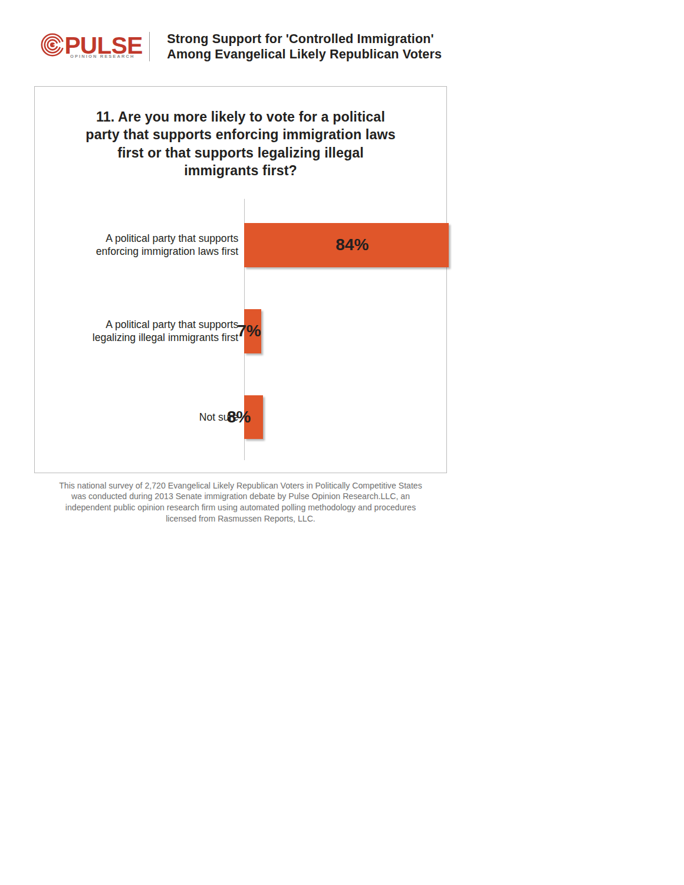PULSE
OPINION RESEARCH
Strong Support for 'Controlled Immigration'
Among Evangelical Likely Republican Voters
11. Are you more likely to vote for a political
party that supports enforcing immigration laws
first or that supports legalizing illegal
immigrants first?
A political party that supports
enforcing immigration laws first
84%
A political party that supports
legalizing illegal immigrants first
7%
Not sure
8%
This national survey of 2,720 Evangelical Likely Republican Voters in Politically Competitive States was conducted during 2013 Senate immigration debate by Pulse Opinion Research.LLC, an independent public opinion research firm using automated polling methodology and procedures licensed from Rasmussen Reports, LLC.